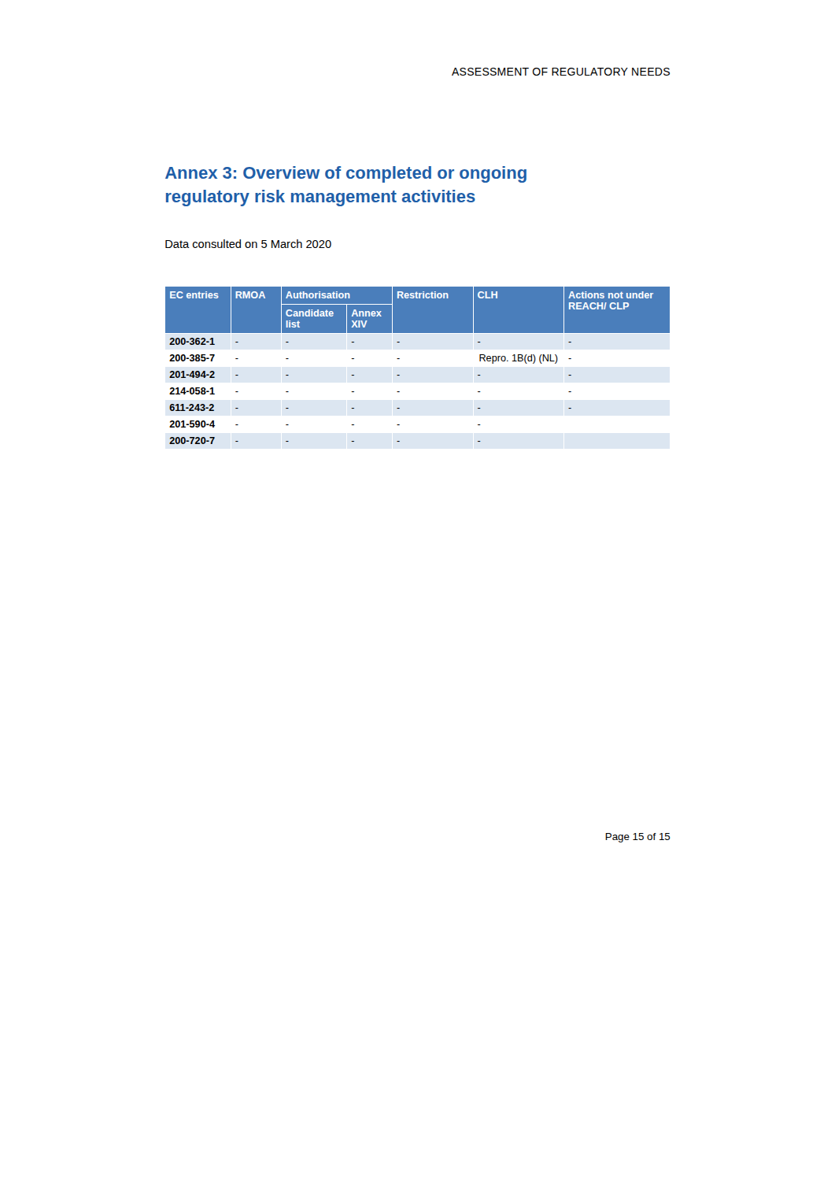ASSESSMENT OF REGULATORY NEEDS
Annex 3: Overview of completed or ongoing regulatory risk management activities
Data consulted on 5 March 2020
| EC entries | RMOA | Authorisation | Restriction | CLH | Actions not under REACH/ CLP |
| --- | --- | --- | --- | --- | --- |
| Candidate list | Annex XIV |
| 200-362-1 | - | - | - | - | - | - |
| 200-385-7 | - | - | - | - | Repro. 1B(d) (NL) | - |
| 201-494-2 | - | - | - | - | - | - |
| 214-058-1 | - | - | - | - | - | - |
| 611-243-2 | - | - | - | - | - | - |
| 201-590-4 | - | - | - | - | - | |
| 200-720-7 | - | - | - | - | - | |
Page 15 of 15